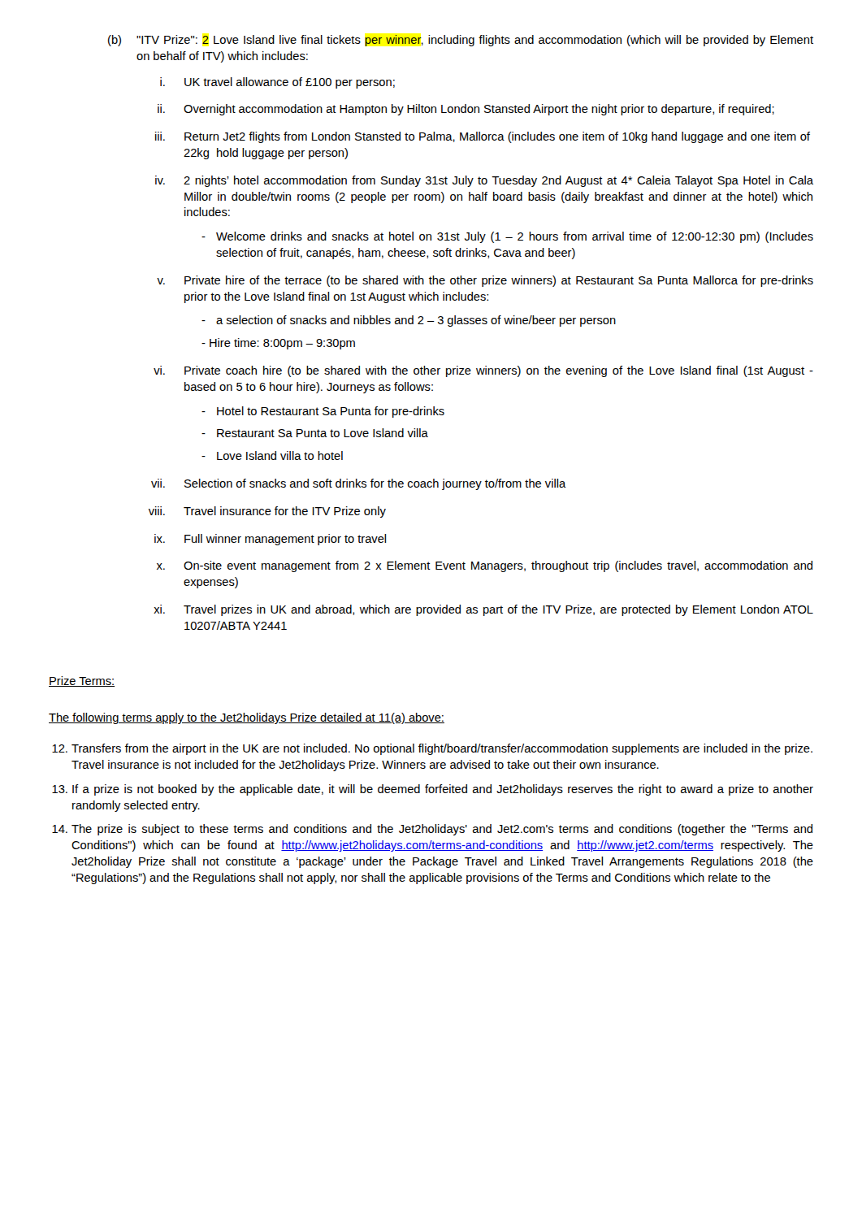(b)
"ITV Prize": 2 Love Island live final tickets per winner, including flights and accommodation (which will be provided by Element on behalf of ITV) which includes:
UK travel allowance of £100 per person;
Overnight accommodation at Hampton by Hilton London Stansted Airport the night prior to departure, if required;
Return Jet2 flights from London Stansted to Palma, Mallorca (includes one item of 10kg hand luggage and one item of 22kg hold luggage per person)
2 nights’ hotel accommodation from Sunday 31st July to Tuesday 2nd August at 4* Caleia Talayot Spa Hotel in Cala Millor in double/twin rooms (2 people per room) on half board basis (daily breakfast and dinner at the hotel) which includes:
Welcome drinks and snacks at hotel on 31st July (1 – 2 hours from arrival time of 12:00-12:30 pm) (Includes selection of fruit, canapés, ham, cheese, soft drinks, Cava and beer)
Private hire of the terrace (to be shared with the other prize winners) at Restaurant Sa Punta Mallorca for pre-drinks prior to the Love Island final on 1st August which includes:
a selection of snacks and nibbles and 2 – 3 glasses of wine/beer per person
- Hire time: 8:00pm – 9:30pm
Private coach hire (to be shared with the other prize winners) on the evening of the Love Island final (1st August - based on 5 to 6 hour hire). Journeys as follows:
Hotel to Restaurant Sa Punta for pre-drinks
Restaurant Sa Punta to Love Island villa
Love Island villa to hotel
Selection of snacks and soft drinks for the coach journey to/from the villa
Travel insurance for the ITV Prize only
Full winner management prior to travel
On-site event management from 2 x Element Event Managers, throughout trip (includes travel, accommodation and expenses)
Travel prizes in UK and abroad, which are provided as part of the ITV Prize, are protected by Element London ATOL 10207/ABTA Y2441
Prize Terms:
The following terms apply to the Jet2holidays Prize detailed at 11(a) above:
Transfers from the airport in the UK are not included. No optional flight/board/transfer/accommodation supplements are included in the prize. Travel insurance is not included for the Jet2holidays Prize. Winners are advised to take out their own insurance.
If a prize is not booked by the applicable date, it will be deemed forfeited and Jet2holidays reserves the right to award a prize to another randomly selected entry.
The prize is subject to these terms and conditions and the Jet2holidays' and Jet2.com's terms and conditions (together the "Terms and Conditions") which can be found at http://www.jet2holidays.com/terms-and-conditions and http://www.jet2.com/terms respectively. The Jet2holiday Prize shall not constitute a ‘package’ under the Package Travel and Linked Travel Arrangements Regulations 2018 (the “Regulations”) and the Regulations shall not apply, nor shall the applicable provisions of the Terms and Conditions which relate to the